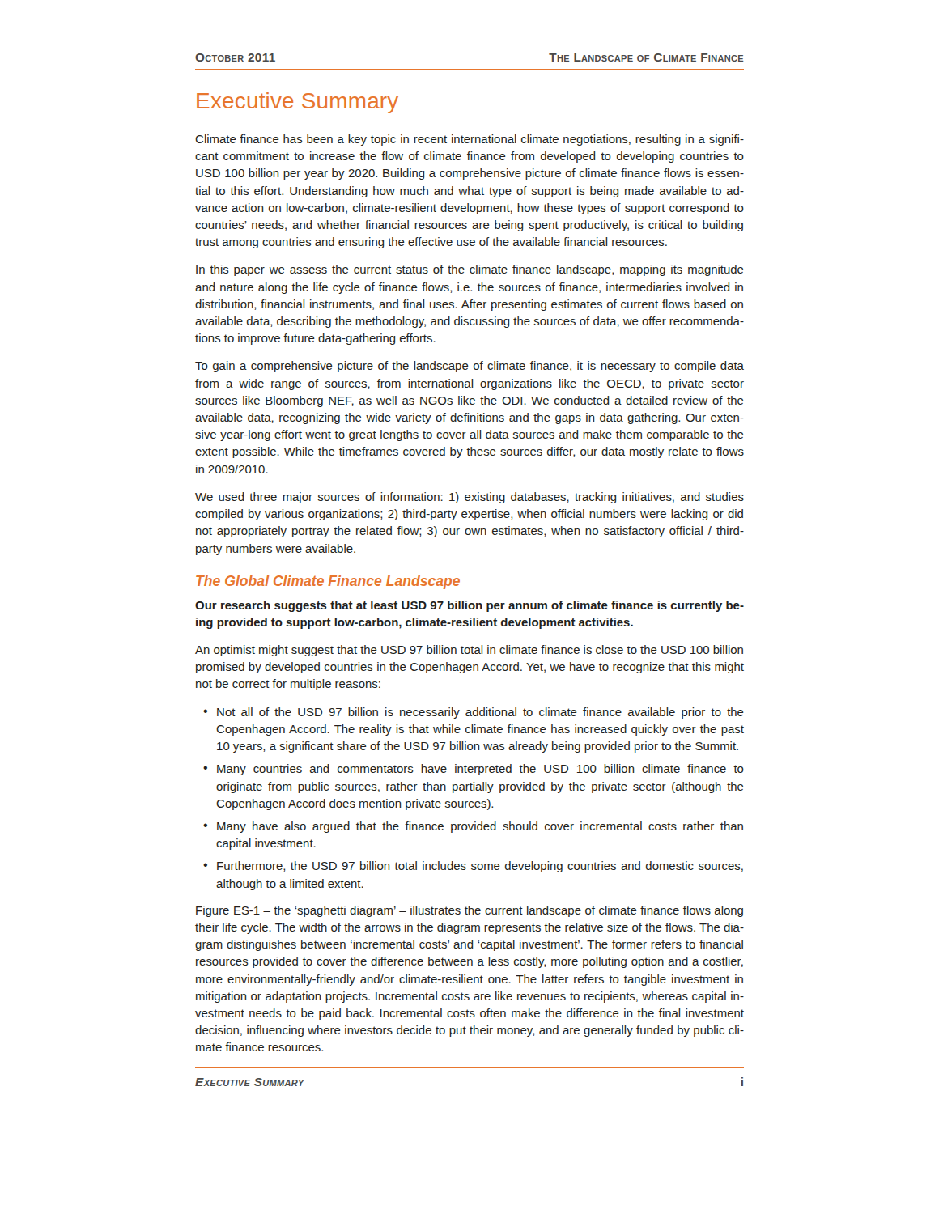October 2011
The Landscape of Climate Finance
Executive Summary
Climate finance has been a key topic in recent international climate negotiations, resulting in a significant commitment to increase the flow of climate finance from developed to developing countries to USD 100 billion per year by 2020. Building a comprehensive picture of climate finance flows is essential to this effort. Understanding how much and what type of support is being made available to advance action on low-carbon, climate-resilient development, how these types of support correspond to countries’ needs, and whether financial resources are being spent productively, is critical to building trust among countries and ensuring the effective use of the available financial resources.
In this paper we assess the current status of the climate finance landscape, mapping its magnitude and nature along the life cycle of finance flows, i.e. the sources of finance, intermediaries involved in distribution, financial instruments, and final uses. After presenting estimates of current flows based on available data, describing the methodology, and discussing the sources of data, we offer recommendations to improve future data-gathering efforts.
To gain a comprehensive picture of the landscape of climate finance, it is necessary to compile data from a wide range of sources, from international organizations like the OECD, to private sector sources like Bloomberg NEF, as well as NGOs like the ODI. We conducted a detailed review of the available data, recognizing the wide variety of definitions and the gaps in data gathering. Our extensive year-long effort went to great lengths to cover all data sources and make them comparable to the extent possible. While the timeframes covered by these sources differ, our data mostly relate to flows in 2009/2010.
We used three major sources of information: 1) existing databases, tracking initiatives, and studies compiled by various organizations; 2) third-party expertise, when official numbers were lacking or did not appropriately portray the related flow; 3) our own estimates, when no satisfactory official / third-party numbers were available.
The Global Climate Finance Landscape
Our research suggests that at least USD 97 billion per annum of climate finance is currently being provided to support low-carbon, climate-resilient development activities.
An optimist might suggest that the USD 97 billion total in climate finance is close to the USD 100 billion promised by developed countries in the Copenhagen Accord. Yet, we have to recognize that this might not be correct for multiple reasons:
Not all of the USD 97 billion is necessarily additional to climate finance available prior to the Copenhagen Accord. The reality is that while climate finance has increased quickly over the past 10 years, a significant share of the USD 97 billion was already being provided prior to the Summit.
Many countries and commentators have interpreted the USD 100 billion climate finance to originate from public sources, rather than partially provided by the private sector (although the Copenhagen Accord does mention private sources).
Many have also argued that the finance provided should cover incremental costs rather than capital investment.
Furthermore, the USD 97 billion total includes some developing countries and domestic sources, although to a limited extent.
Figure ES-1 – the ‘spaghetti diagram’ – illustrates the current landscape of climate finance flows along their life cycle. The width of the arrows in the diagram represents the relative size of the flows. The diagram distinguishes between ‘incremental costs’ and ‘capital investment’. The former refers to financial resources provided to cover the difference between a less costly, more polluting option and a costlier, more environmentally-friendly and/or climate-resilient one. The latter refers to tangible investment in mitigation or adaptation projects. Incremental costs are like revenues to recipients, whereas capital investment needs to be paid back. Incremental costs often make the difference in the final investment decision, influencing where investors decide to put their money, and are generally funded by public climate finance resources.
Executive Summary
i